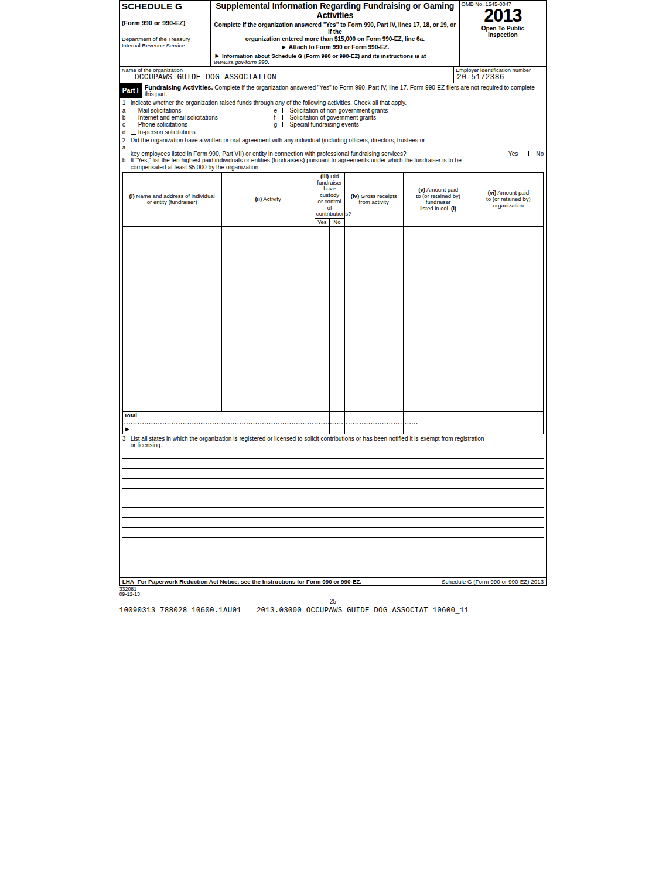| SCHEDULE G (Form 990 or 990-EZ) Department of the Treasury Internal Revenue Service | Supplemental Information Regarding Fundraising or Gaming Activities Complete if the organization answered "Yes" to Form 990, Part IV, lines 17, 18, or 19, or if the organization entered more than $15,000 on Form 990-EZ, line 6a. ► Attach to Form 990 or Form 990-EZ. ► Information about Schedule G (Form 990 or 990-EZ) and its instructions is at www.irs.gov/form 990 . | OMB No. 1545-0047 2013 Open To Public Inspection |
| Name of the organization OCCUPAWS GUIDE DOG ASSOCIATION | Employer identification number 20-5172386 |
Part I
Fundraising Activities. Complete if the organization answered "Yes" to Form 990, Part IV, line 17. Form 990-EZ filers are not required to complete this part.
1
Indicate whether the organization raised funds through any of the following activities. Check all that apply.
| a | Mail solicitations | e | Solicitation of non-government grants |
| b | Internet and email solicitations | f | Solicitation of government grants |
| c | Phone solicitations | g | Special fundraising events |
| d | In-person solicitations | | |
2 a
Did the organization have a written or oral agreement with any individual (including officers, directors, trustees or
key employees listed in Form 990, Part VII) or entity in connection with professional fundraising services? Yes No
b
If "Yes," list the ten highest paid individuals or entities (fundraisers) pursuant to agreements under which the fundraiser is to be
compensated at least $5,000 by the organization.
| (i) Name and address of individual or entity (fundraiser) | (ii) Activity | (iii) Did fundraiser have custody or control of contributions? | (iv) Gross receipts from activity | (v) Amount paid to (or retained by) fundraiser listed in col. (i) | (vi) Amount paid to (or retained by) organization |
| --- | --- | --- | --- | --- | --- |
| Yes | No |
| Total .................................................................................................................................. ► | | | | |
3
List all states in which the organization is registered or licensed to solicit contributions or has been notified it is exempt from registration
or licensing.
LHA For Paperwork Reduction Act Notice, see the Instructions for Form 990 or 990-EZ.
Schedule G (Form 990 or 990-EZ) 2013
332081
09-12-13
25
10090313 788028 10600.1AU01 2013.03000 OCCUPAWS GUIDE DOG ASSOCIAT 10600_11